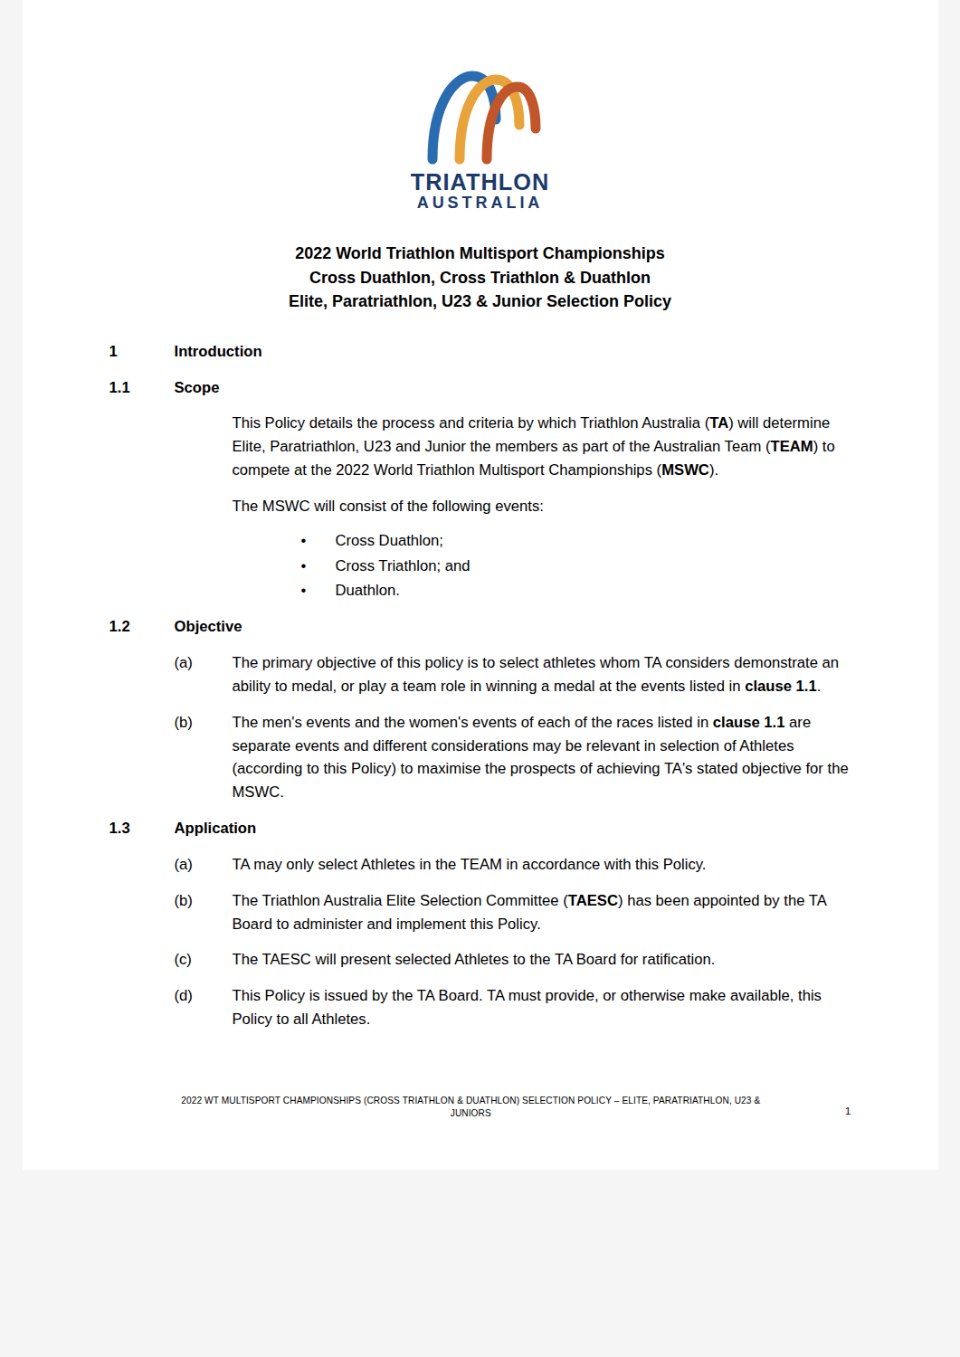TRIATHLON
AUSTRALIA
2022 World Triathlon Multisport Championships
Cross Duathlon, Cross Triathlon & Duathlon
Elite, Paratriathlon, U23 & Junior Selection Policy
1
Introduction
1.1
Scope
This Policy details the process and criteria by which Triathlon Australia (TA) will determine Elite, Paratriathlon, U23 and Junior the members as part of the Australian Team (TEAM) to compete at the 2022 World Triathlon Multisport Championships (MSWC).
The MSWC will consist of the following events:
Cross Duathlon;
Cross Triathlon; and
Duathlon.
1.2
Objective
(a)
The primary objective of this policy is to select athletes whom TA considers demonstrate an ability to medal, or play a team role in winning a medal at the events listed in clause 1.1.
(b)
The men's events and the women's events of each of the races listed in clause 1.1 are separate events and different considerations may be relevant in selection of Athletes (according to this Policy) to maximise the prospects of achieving TA's stated objective for the MSWC.
1.3
Application
(a)
TA may only select Athletes in the TEAM in accordance with this Policy.
(b)
The Triathlon Australia Elite Selection Committee (TAESC) has been appointed by the TA Board to administer and implement this Policy.
(c)
The TAESC will present selected Athletes to the TA Board for ratification.
(d)
This Policy is issued by the TA Board. TA must provide, or otherwise make available, this Policy to all Athletes.
2022 WT MULTISPORT CHAMPIONSHIPS (CROSS TRIATHLON & DUATHLON) SELECTION POLICY – ELITE, PARATRIATHLON, U23 &
JUNIORS
1